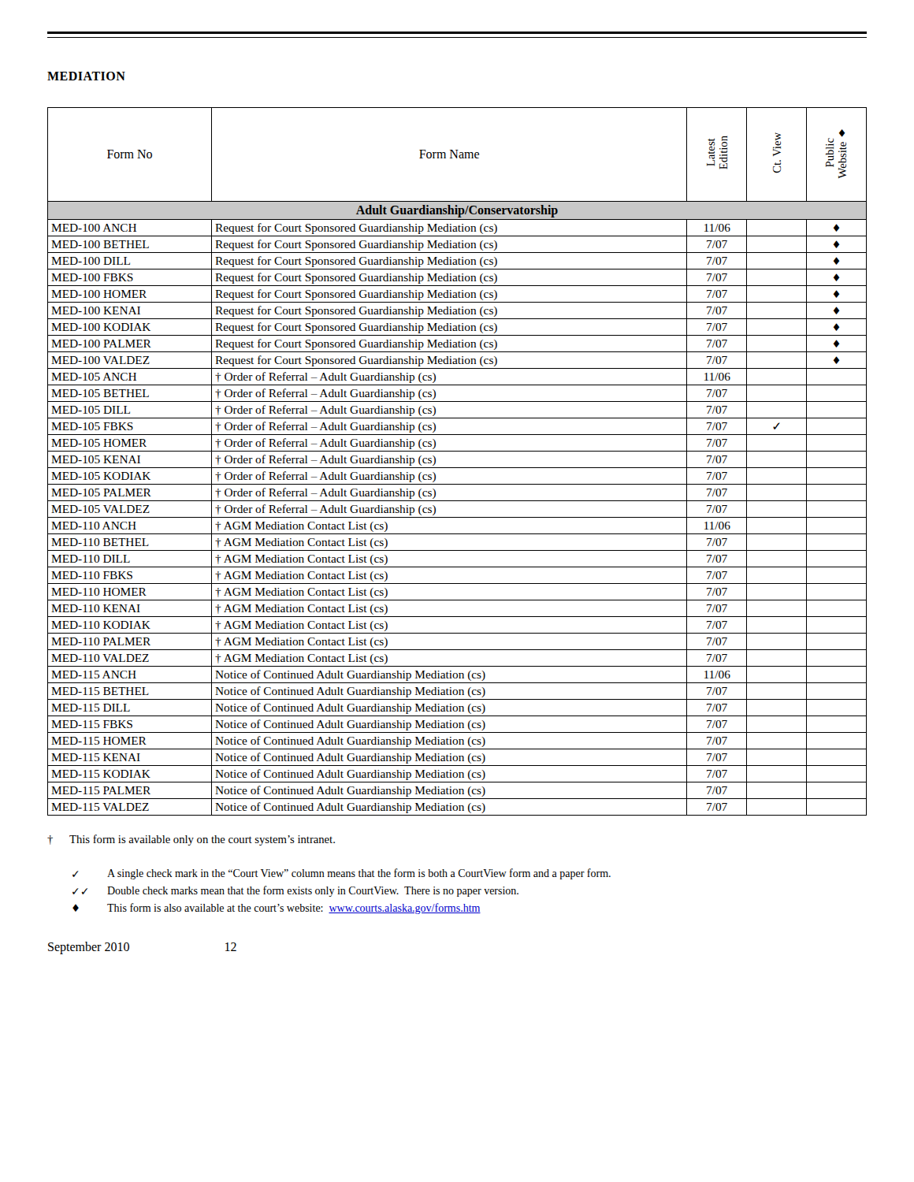MEDIATION
| Form No | Form Name | Latest Edition | Ct. View | Public Website ♦ |
| --- | --- | --- | --- | --- |
| Adult Guardianship/Conservatorship |
| MED-100 ANCH | Request for Court Sponsored Guardianship Mediation (cs) | 11/06 | | ♦ |
| MED-100 BETHEL | Request for Court Sponsored Guardianship Mediation (cs) | 7/07 | | ♦ |
| MED-100 DILL | Request for Court Sponsored Guardianship Mediation (cs) | 7/07 | | ♦ |
| MED-100 FBKS | Request for Court Sponsored Guardianship Mediation (cs) | 7/07 | | ♦ |
| MED-100 HOMER | Request for Court Sponsored Guardianship Mediation (cs) | 7/07 | | ♦ |
| MED-100 KENAI | Request for Court Sponsored Guardianship Mediation (cs) | 7/07 | | ♦ |
| MED-100 KODIAK | Request for Court Sponsored Guardianship Mediation (cs) | 7/07 | | ♦ |
| MED-100 PALMER | Request for Court Sponsored Guardianship Mediation (cs) | 7/07 | | ♦ |
| MED-100 VALDEZ | Request for Court Sponsored Guardianship Mediation (cs) | 7/07 | | ♦ |
| MED-105 ANCH | † Order of Referral – Adult Guardianship (cs) | 11/06 | | |
| MED-105 BETHEL | † Order of Referral – Adult Guardianship (cs) | 7/07 | | |
| MED-105 DILL | † Order of Referral – Adult Guardianship (cs) | 7/07 | | |
| MED-105 FBKS | † Order of Referral – Adult Guardianship (cs) | 7/07 | ✓ | |
| MED-105 HOMER | † Order of Referral – Adult Guardianship (cs) | 7/07 | | |
| MED-105 KENAI | † Order of Referral – Adult Guardianship (cs) | 7/07 | | |
| MED-105 KODIAK | † Order of Referral – Adult Guardianship (cs) | 7/07 | | |
| MED-105 PALMER | † Order of Referral – Adult Guardianship (cs) | 7/07 | | |
| MED-105 VALDEZ | † Order of Referral – Adult Guardianship (cs) | 7/07 | | |
| MED-110 ANCH | † AGM Mediation Contact List (cs) | 11/06 | | |
| MED-110 BETHEL | † AGM Mediation Contact List (cs) | 7/07 | | |
| MED-110 DILL | † AGM Mediation Contact List (cs) | 7/07 | | |
| MED-110 FBKS | † AGM Mediation Contact List (cs) | 7/07 | | |
| MED-110 HOMER | † AGM Mediation Contact List (cs) | 7/07 | | |
| MED-110 KENAI | † AGM Mediation Contact List (cs) | 7/07 | | |
| MED-110 KODIAK | † AGM Mediation Contact List (cs) | 7/07 | | |
| MED-110 PALMER | † AGM Mediation Contact List (cs) | 7/07 | | |
| MED-110 VALDEZ | † AGM Mediation Contact List (cs) | 7/07 | | |
| MED-115 ANCH | Notice of Continued Adult Guardianship Mediation (cs) | 11/06 | | |
| MED-115 BETHEL | Notice of Continued Adult Guardianship Mediation (cs) | 7/07 | | |
| MED-115 DILL | Notice of Continued Adult Guardianship Mediation (cs) | 7/07 | | |
| MED-115 FBKS | Notice of Continued Adult Guardianship Mediation (cs) | 7/07 | | |
| MED-115 HOMER | Notice of Continued Adult Guardianship Mediation (cs) | 7/07 | | |
| MED-115 KENAI | Notice of Continued Adult Guardianship Mediation (cs) | 7/07 | | |
| MED-115 KODIAK | Notice of Continued Adult Guardianship Mediation (cs) | 7/07 | | |
| MED-115 PALMER | Notice of Continued Adult Guardianship Mediation (cs) | 7/07 | | |
| MED-115 VALDEZ | Notice of Continued Adult Guardianship Mediation (cs) | 7/07 | | |
†This form is available only on the court system’s intranet.
✓A single check mark in the “Court View” column means that the form is both a CourtView form and a paper form.
✓✓Double check marks mean that the form exists only in CourtView. There is no paper version.
♦This form is also available at the court’s website: www.courts.alaska.gov/forms.htm
September 2010 12